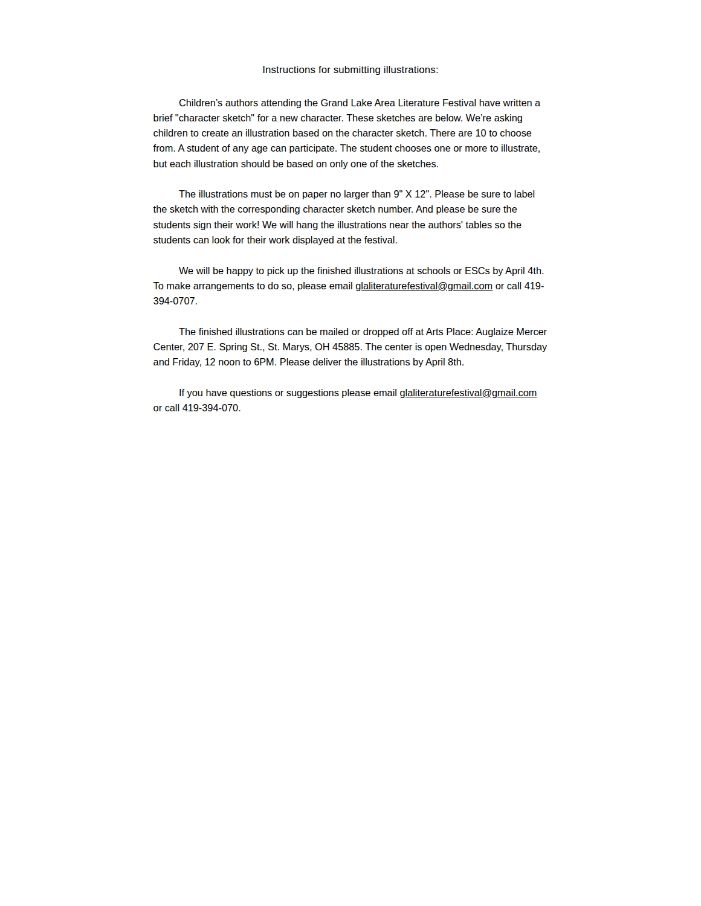Instructions for submitting illustrations:
Children’s authors attending the Grand Lake Area Literature Festival have written a brief "character sketch" for a new character. These sketches are below. We’re asking children to create an illustration based on the character sketch. There are 10 to choose from. A student of any age can participate. The student chooses one or more to illustrate, but each illustration should be based on only one of the sketches.
The illustrations must be on paper no larger than 9" X 12". Please be sure to label the sketch with the corresponding character sketch number. And please be sure the students sign their work! We will hang the illustrations near the authors' tables so the students can look for their work displayed at the festival.
We will be happy to pick up the finished illustrations at schools or ESCs by April 4th. To make arrangements to do so, please email glaliteraturefestival@gmail.com or call 419-394-0707.
The finished illustrations can be mailed or dropped off at Arts Place: Auglaize Mercer Center, 207 E. Spring St., St. Marys, OH 45885. The center is open Wednesday, Thursday and Friday, 12 noon to 6PM. Please deliver the illustrations by April 8th.
If you have questions or suggestions please email glaliteraturefestival@gmail.com or call 419-394-070.